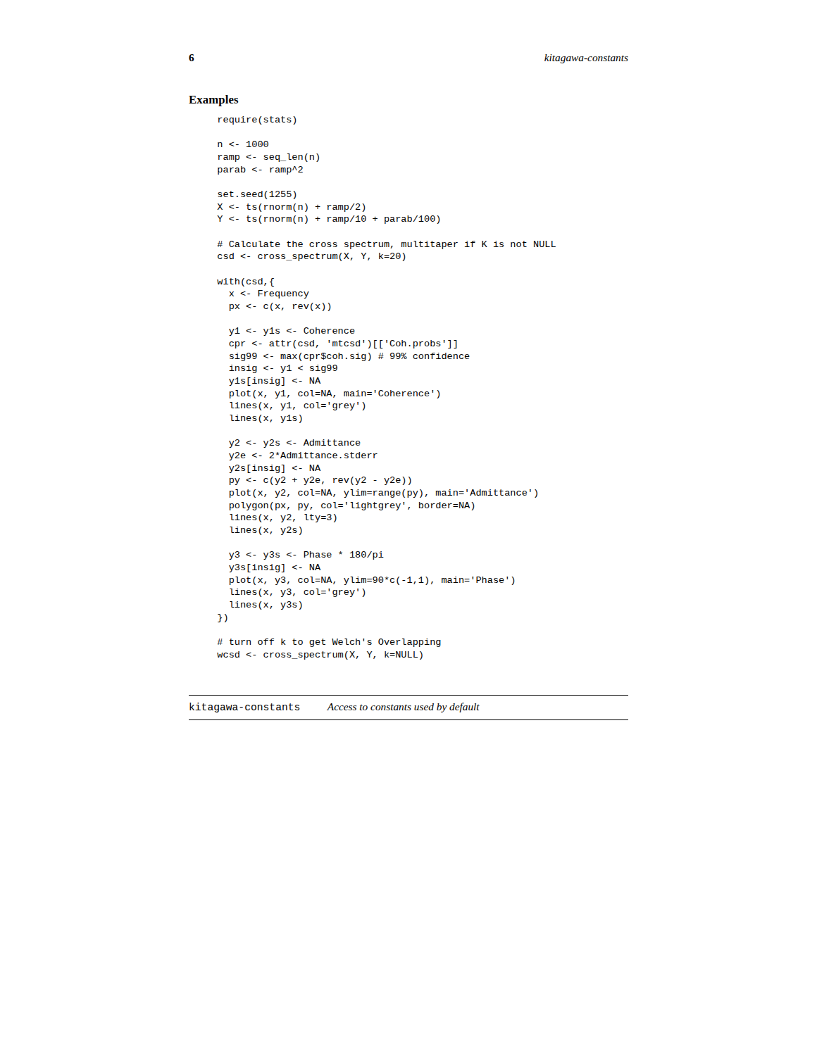6 kitagawa-constants
Examples
require(stats)

n <- 1000
ramp <- seq_len(n)
parab <- ramp^2

set.seed(1255)
X <- ts(rnorm(n) + ramp/2)
Y <- ts(rnorm(n) + ramp/10 + parab/100)

# Calculate the cross spectrum, multitaper if K is not NULL
csd <- cross_spectrum(X, Y, k=20)

with(csd,{
  x <- Frequency
  px <- c(x, rev(x))

  y1 <- y1s <- Coherence
  cpr <- attr(csd, 'mtcsd')[['Coh.probs']]
  sig99 <- max(cpr$coh.sig) # 99% confidence
  insig <- y1 < sig99
  y1s[insig] <- NA
  plot(x, y1, col=NA, main='Coherence')
  lines(x, y1, col='grey')
  lines(x, y1s)

  y2 <- y2s <- Admittance
  y2e <- 2*Admittance.stderr
  y2s[insig] <- NA
  py <- c(y2 + y2e, rev(y2 - y2e))
  plot(x, y2, col=NA, ylim=range(py), main='Admittance')
  polygon(px, py, col='lightgrey', border=NA)
  lines(x, y2, lty=3)
  lines(x, y2s)

  y3 <- y3s <- Phase * 180/pi
  y3s[insig] <- NA
  plot(x, y3, col=NA, ylim=90*c(-1,1), main='Phase')
  lines(x, y3, col='grey')
  lines(x, y3s)
})

# turn off k to get Welch's Overlapping
wcsd <- cross_spectrum(X, Y, k=NULL)
kitagawa-constants Access to constants used by default